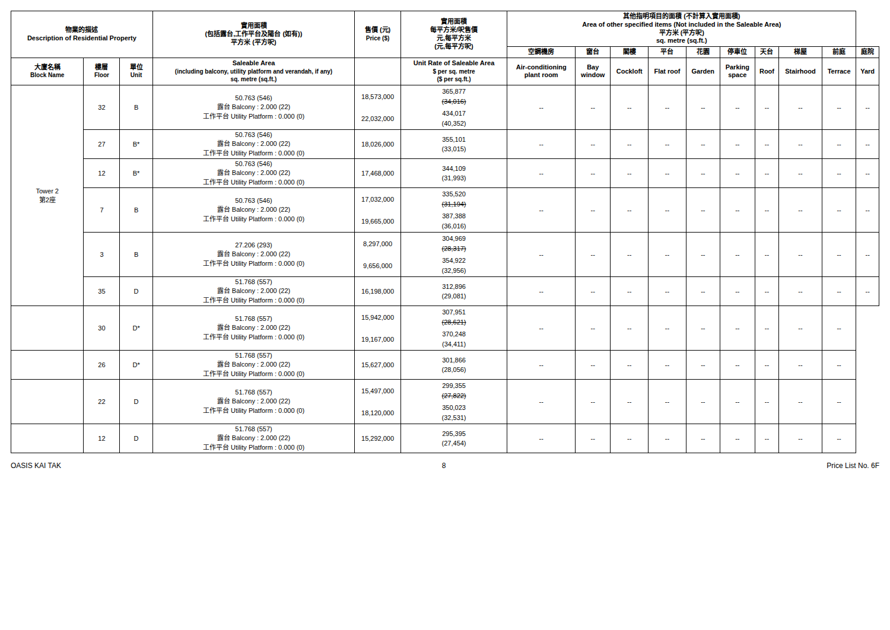| 物業的描述 Description of Residential Property | 實用面積 (包括露台,工作平台及陽台 (如有)) 平方米 (平方呎) | 售價 (元) Price ($) | 實用面積 每平方米/呎售價 元,每平方米 (元,每平方呎) | 其他指明項目的面積 (不計算入實用面積) Area of other specified items (Not included in the Saleable Area) 平方米 (平方呎) sq. metre (sq.ft.) |
| --- | --- | --- | --- | --- |
| 空調機房 | 窗台 | 閣樓 | 平台 | 花園 | 停車位 | 天台 | 梯屋 | 前庭 | 庭院 |
| 大廈名稱 Block Name | 樓層 Floor | 單位 Unit | Saleable Area (including balcony, utility platform and verandah, if any) sq. metre (sq.ft.) | | Unit Rate of Saleable Area $ per sq. metre ($ per sq.ft.) | Air-conditioning plant room | Bay window | Cockloft | Flat roof | Garden | Parking space | Roof | Stairhood | Terrace | Yard |
| Tower 2 第2座 | 32 | B | 50.763 (546) 露台 Balcony : 2.000 (22) 工作平台 Utility Platform : 0.000 (0) | 18,573,000 | 365,877 (34,016) | -- | -- | -- | -- | -- | -- | -- | -- | -- | -- |
| 22,032,000 | 434,017 (40,352) |
| 27 | B* | 50.763 (546) 露台 Balcony : 2.000 (22) 工作平台 Utility Platform : 0.000 (0) | 18,026,000 | 355,101 (33,015) | -- | -- | -- | -- | -- | -- | -- | -- | -- | -- |
| 12 | B* | 50.763 (546) 露台 Balcony : 2.000 (22) 工作平台 Utility Platform : 0.000 (0) | 17,468,000 | 344,109 (31,993) | -- | -- | -- | -- | -- | -- | -- | -- | -- | -- |
| 7 | B | 50.763 (546) 露台 Balcony : 2.000 (22) 工作平台 Utility Platform : 0.000 (0) | 17,032,000 | 335,520 (31,194) | -- | -- | -- | -- | -- | -- | -- | -- | -- | -- |
| 19,665,000 | 387,388 (36,016) |
| 3 | B | 27.206 (293) 露台 Balcony : 2.000 (22) 工作平台 Utility Platform : 0.000 (0) | 8,297,000 | 304,969 (28,317) | -- | -- | -- | -- | -- | -- | -- | -- | -- | -- |
| 9,656,000 | 354,922 (32,956) |
| 35 | D | 51.768 (557) 露台 Balcony : 2.000 (22) 工作平台 Utility Platform : 0.000 (0) | 16,198,000 | 312,896 (29,081) | -- | -- | -- | -- | -- | -- | -- | -- | -- | -- |
| | 30 | D* | 51.768 (557) 露台 Balcony : 2.000 (22) 工作平台 Utility Platform : 0.000 (0) | 15,942,000 | 307,951 (28,621) | -- | -- | -- | -- | -- | -- | -- | -- | -- |
| 19,167,000 | 370,248 (34,411) |
| | 26 | D* | 51.768 (557) 露台 Balcony : 2.000 (22) 工作平台 Utility Platform : 0.000 (0) | 15,627,000 | 301,866 (28,056) | -- | -- | -- | -- | -- | -- | -- | -- | -- |
| | 22 | D | 51.768 (557) 露台 Balcony : 2.000 (22) 工作平台 Utility Platform : 0.000 (0) | 15,497,000 | 299,355 (27,822) | -- | -- | -- | -- | -- | -- | -- | -- | -- |
| 18,120,000 | 350,023 (32,531) |
| | 12 | D | 51.768 (557) 露台 Balcony : 2.000 (22) 工作平台 Utility Platform : 0.000 (0) | 15,292,000 | 295,395 (27,454) | -- | -- | -- | -- | -- | -- | -- | -- | -- |
OASIS KAI TAK
8
Price List No. 6F